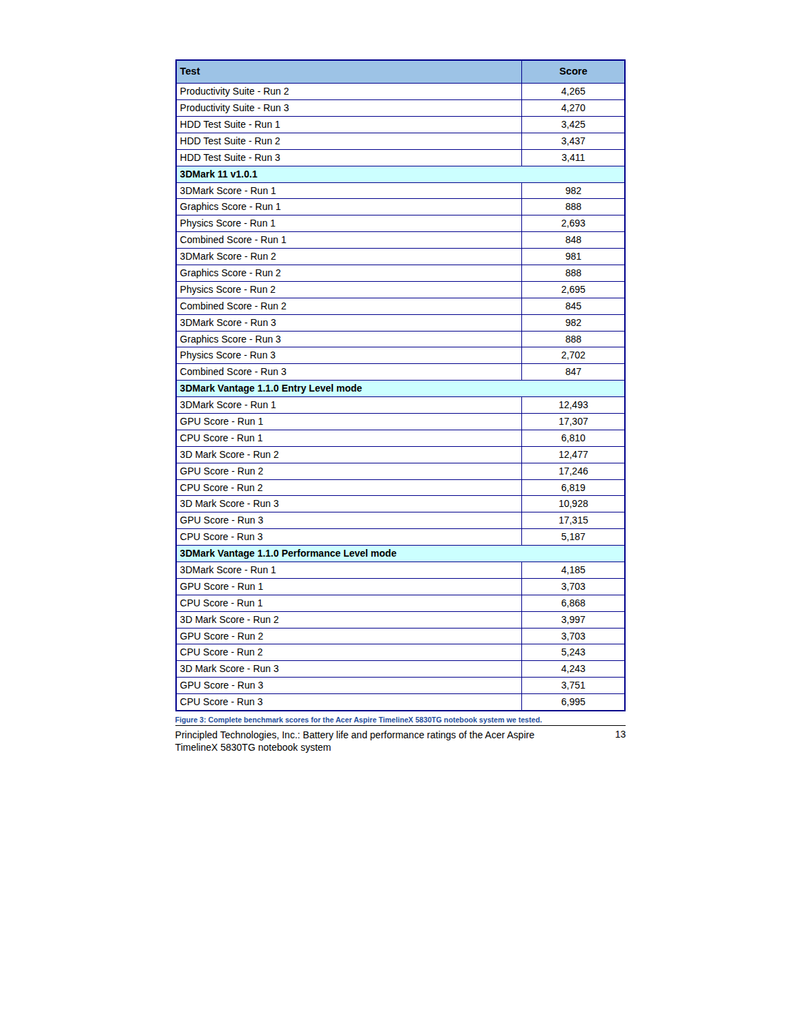| Test | Score |
| --- | --- |
| Productivity Suite - Run 2 | 4,265 |
| Productivity Suite - Run 3 | 4,270 |
| HDD Test Suite - Run 1 | 3,425 |
| HDD Test Suite - Run 2 | 3,437 |
| HDD Test Suite - Run 3 | 3,411 |
| 3DMark 11 v1.0.1 |
| 3DMark Score - Run 1 | 982 |
| Graphics Score - Run 1 | 888 |
| Physics Score - Run 1 | 2,693 |
| Combined Score - Run 1 | 848 |
| 3DMark Score - Run 2 | 981 |
| Graphics Score - Run 2 | 888 |
| Physics Score - Run 2 | 2,695 |
| Combined Score - Run 2 | 845 |
| 3DMark Score - Run 3 | 982 |
| Graphics Score - Run 3 | 888 |
| Physics Score - Run 3 | 2,702 |
| Combined Score - Run 3 | 847 |
| 3DMark Vantage 1.1.0 Entry Level mode |
| 3DMark Score - Run 1 | 12,493 |
| GPU Score - Run 1 | 17,307 |
| CPU Score - Run 1 | 6,810 |
| 3D Mark Score - Run 2 | 12,477 |
| GPU Score - Run 2 | 17,246 |
| CPU Score - Run 2 | 6,819 |
| 3D Mark Score - Run 3 | 10,928 |
| GPU Score - Run 3 | 17,315 |
| CPU Score - Run 3 | 5,187 |
| 3DMark Vantage 1.1.0 Performance Level mode |
| 3DMark Score - Run 1 | 4,185 |
| GPU Score - Run 1 | 3,703 |
| CPU Score - Run 1 | 6,868 |
| 3D Mark Score - Run 2 | 3,997 |
| GPU Score - Run 2 | 3,703 |
| CPU Score - Run 2 | 5,243 |
| 3D Mark Score - Run 3 | 4,243 |
| GPU Score - Run 3 | 3,751 |
| CPU Score - Run 3 | 6,995 |
Figure 3: Complete benchmark scores for the Acer Aspire TimelineX 5830TG notebook system we tested.
Principled Technologies, Inc.: Battery life and performance ratings of the Acer Aspire TimelineX 5830TG notebook system
13